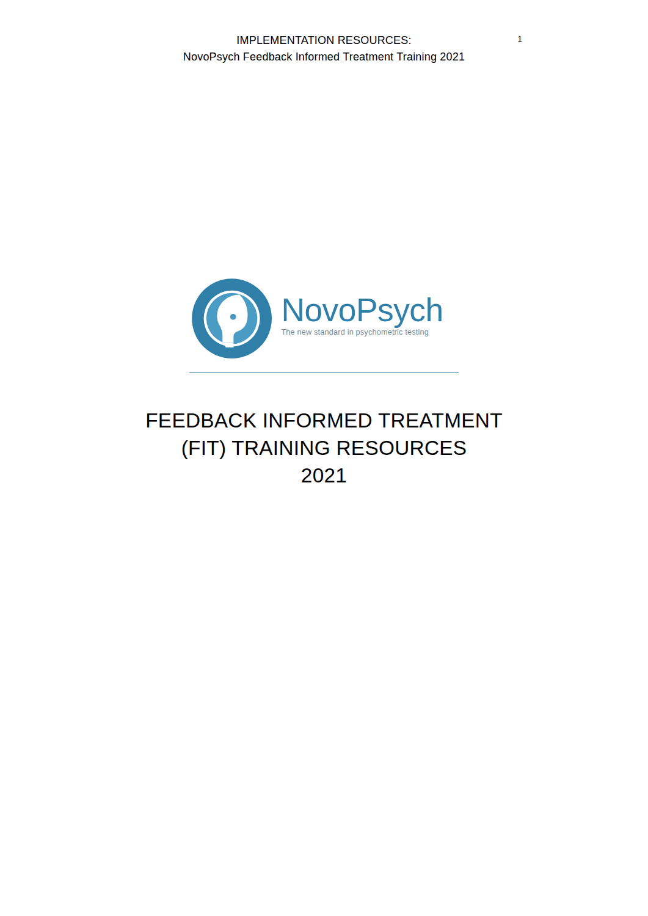1 IMPLEMENTATION RESOURCES:
NovoPsych Feedback Informed Treatment Training 2021
NovoPsych
The new standard in psychometric testing
FEEDBACK INFORMED TREATMENT (FIT) TRAINING RESOURCES 2021